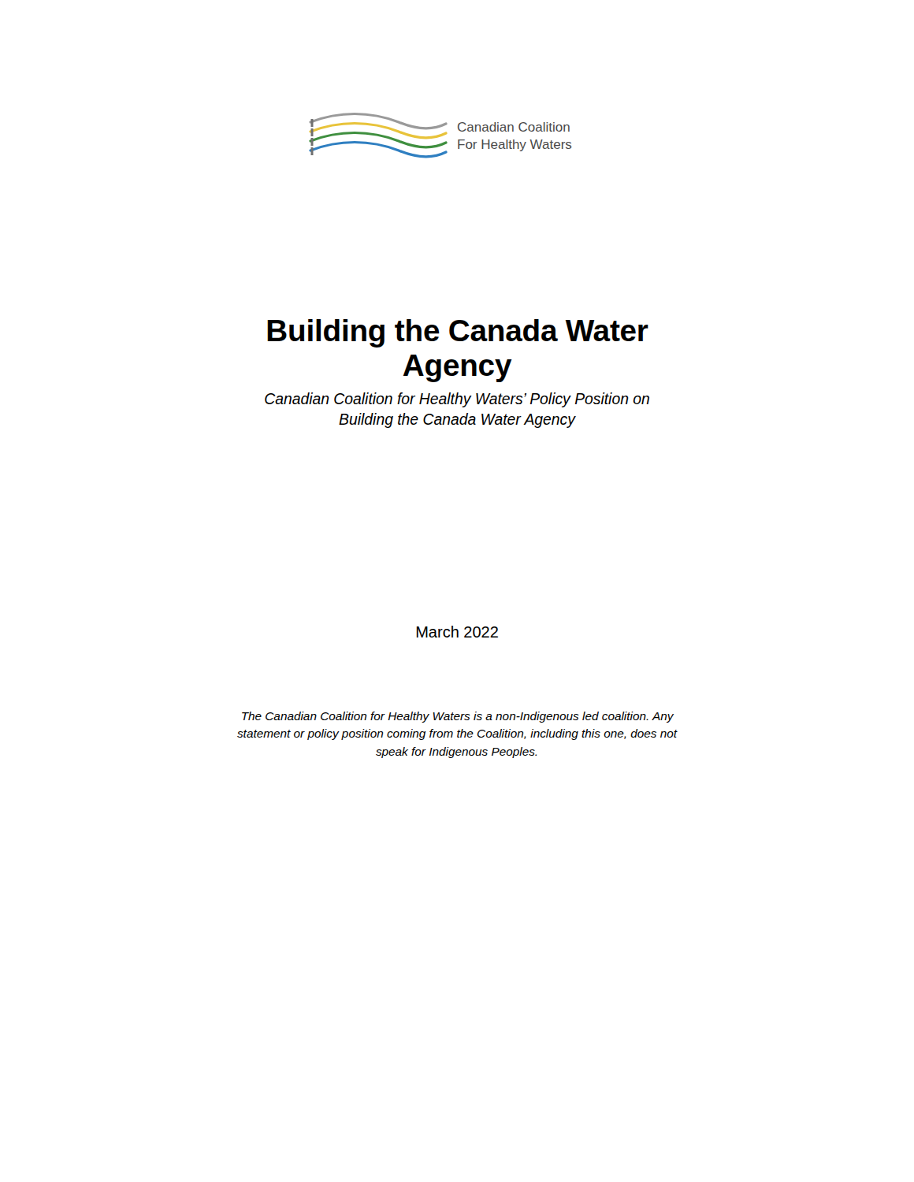Canadian Coalition For Healthy Waters
Building the Canada Water Agency
Canadian Coalition for Healthy Waters’ Policy Position on Building the Canada Water Agency
March 2022
The Canadian Coalition for Healthy Waters is a non-Indigenous led coalition. Any statement or policy position coming from the Coalition, including this one, does not speak for Indigenous Peoples.